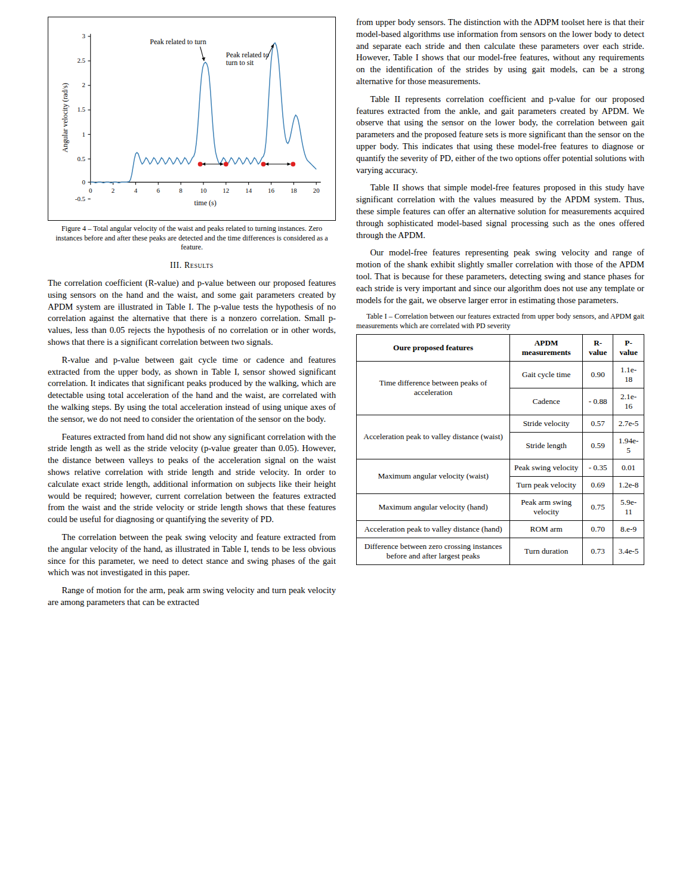3 2.5 2 1.5 1 0.5 0 -0.5 0 2 4 6 8 10 12 14 16 18 20 Angular velocity (rad/s) time (s) Peak related to turn Peak related to turn to sit
Figure 4 – Total angular velocity of the waist and peaks related to turning instances. Zero instances before and after these peaks are detected and the time differences is considered as a feature.
III. Results
The correlation coefficient (R-value) and p-value between our proposed features using sensors on the hand and the waist, and some gait parameters created by APDM system are illustrated in Table I. The p-value tests the hypothesis of no correlation against the alternative that there is a nonzero correlation. Small p-values, less than 0.05 rejects the hypothesis of no correlation or in other words, shows that there is a significant correlation between two signals.
R-value and p-value between gait cycle time or cadence and features extracted from the upper body, as shown in Table I, sensor showed significant correlation. It indicates that significant peaks produced by the walking, which are detectable using total acceleration of the hand and the waist, are correlated with the walking steps. By using the total acceleration instead of using unique axes of the sensor, we do not need to consider the orientation of the sensor on the body.
Features extracted from hand did not show any significant correlation with the stride length as well as the stride velocity (p-value greater than 0.05). However, the distance between valleys to peaks of the acceleration signal on the waist shows relative correlation with stride length and stride velocity. In order to calculate exact stride length, additional information on subjects like their height would be required; however, current correlation between the features extracted from the waist and the stride velocity or stride length shows that these features could be useful for diagnosing or quantifying the severity of PD.
The correlation between the peak swing velocity and feature extracted from the angular velocity of the hand, as illustrated in Table I, tends to be less obvious since for this parameter, we need to detect stance and swing phases of the gait which was not investigated in this paper.
Range of motion for the arm, peak arm swing velocity and turn peak velocity are among parameters that can be extracted
from upper body sensors. The distinction with the ADPM toolset here is that their model-based algorithms use information from sensors on the lower body to detect and separate each stride and then calculate these parameters over each stride. However, Table I shows that our model-free features, without any requirements on the identification of the strides by using gait models, can be a strong alternative for those measurements.
Table II represents correlation coefficient and p-value for our proposed features extracted from the ankle, and gait parameters created by APDM. We observe that using the sensor on the lower body, the correlation between gait parameters and the proposed feature sets is more significant than the sensor on the upper body. This indicates that using these model-free features to diagnose or quantify the severity of PD, either of the two options offer potential solutions with varying accuracy.
Table II shows that simple model-free features proposed in this study have significant correlation with the values measured by the APDM system. Thus, these simple features can offer an alternative solution for measurements acquired through sophisticated model-based signal processing such as the ones offered through the APDM.
Our model-free features representing peak swing velocity and range of motion of the shank exhibit slightly smaller correlation with those of the APDM tool. That is because for these parameters, detecting swing and stance phases for each stride is very important and since our algorithm does not use any template or models for the gait, we observe larger error in estimating those parameters.
Table I – Correlation between our features extracted from upper body sensors, and APDM gait measurements which are correlated with PD severity
| Oure proposed features | APDM measurements | R-value | P-value |
| --- | --- | --- | --- |
| Time difference between peaks of acceleration | Gait cycle time | 0.90 | 1.1e-18 |
| Cadence | - 0.88 | 2.1e-16 |
| Acceleration peak to valley distance (waist) | Stride velocity | 0.57 | 2.7e-5 |
| Stride length | 0.59 | 1.94e-5 |
| Maximum angular velocity (waist) | Peak swing velocity | - 0.35 | 0.01 |
| Turn peak velocity | 0.69 | 1.2e-8 |
| Maximum angular velocity (hand) | Peak arm swing velocity | 0.75 | 5.9e-11 |
| Acceleration peak to valley distance (hand) | ROM arm | 0.70 | 8.e-9 |
| Difference between zero crossing instances before and after largest peaks | Turn duration | 0.73 | 3.4e-5 |